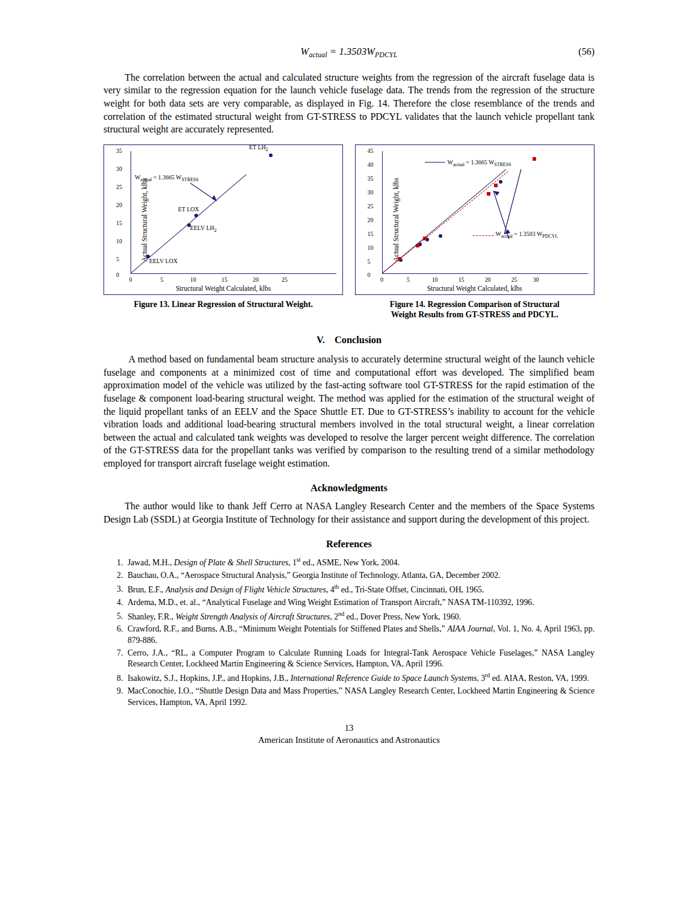Wactual = 1.3503WPDCYL (56)
The correlation between the actual and calculated structure weights from the regression of the aircraft fuselage data is very similar to the regression equation for the launch vehicle fuselage data. The trends from the regression of the structure weight for both data sets are very comparable, as displayed in Fig. 14. Therefore the close resemblance of the trends and correlation of the estimated structural weight from GT-STRESS to PDCYL validates that the launch vehicle propellant tank structural weight are accurately represented.
Actual Structural Weight, klbs
35
30
25
20
15
10
5
0
EELV LOX
EELV LH2
ET LOX
ET LH2
Wactual = 1.3665 WSTRESS
0
5
10
15
20
25
Structural Weight Calculated, klbs
Figure 13. Linear Regression of Structural Weight.
Actual Structural Weight, klbs
45
40
35
30
25
20
15
10
5
0
Wactual = 1.3665 WSTRESS
Wactual = 1.3503 WPDCYL
0
5
10
15
20
25
30
Structural Weight Calculated, klbs
Figure 14. Regression Comparison of Structural
Weight Results from GT-STRESS and PDCYL.
V. Conclusion
A method based on fundamental beam structure analysis to accurately determine structural weight of the launch vehicle fuselage and components at a minimized cost of time and computational effort was developed. The simplified beam approximation model of the vehicle was utilized by the fast-acting software tool GT-STRESS for the rapid estimation of the fuselage & component load-bearing structural weight. The method was applied for the estimation of the structural weight of the liquid propellant tanks of an EELV and the Space Shuttle ET. Due to GT-STRESS’s inability to account for the vehicle vibration loads and additional load-bearing structural members involved in the total structural weight, a linear correlation between the actual and calculated tank weights was developed to resolve the larger percent weight difference. The correlation of the GT-STRESS data for the propellant tanks was verified by comparison to the resulting trend of a similar methodology employed for transport aircraft fuselage weight estimation.
Acknowledgments
The author would like to thank Jeff Cerro at NASA Langley Research Center and the members of the Space Systems Design Lab (SSDL) at Georgia Institute of Technology for their assistance and support during the development of this project.
References
Jawad, M.H., Design of Plate & Shell Structures, 1st ed., ASME, New York, 2004.
Bauchau, O.A., “Aerospace Structural Analysis,” Georgia Institute of Technology, Atlanta, GA, December 2002.
Brun, E.F., Analysis and Design of Flight Vehicle Structures, 4th ed., Tri-State Offset, Cincinnati, OH, 1965.
Ardema, M.D., et. al., “Analytical Fuselage and Wing Weight Estimation of Transport Aircraft,” NASA TM-110392, 1996.
Shanley, F.R., Weight Strength Analysis of Aircraft Structures, 2nd ed., Dover Press, New York, 1960.
Crawford, R.F., and Burns, A.B., “Minimum Weight Potentials for Stiffened Plates and Shells,” AIAA Journal, Vol. 1, No. 4, April 1963, pp. 879-886.
Cerro, J.A., “RL, a Computer Program to Calculate Running Loads for Integral-Tank Aerospace Vehicle Fuselages,” NASA Langley Research Center, Lockheed Martin Engineering & Science Services, Hampton, VA, April 1996.
Isakowitz, S.J., Hopkins, J.P., and Hopkins, J.B., International Reference Guide to Space Launch Systems, 3rd ed. AIAA, Reston, VA, 1999.
MacConochie, I.O., “Shuttle Design Data and Mass Properties,” NASA Langley Research Center, Lockheed Martin Engineering & Science Services, Hampton, VA, April 1992.
13 American Institute of Aeronautics and Astronautics